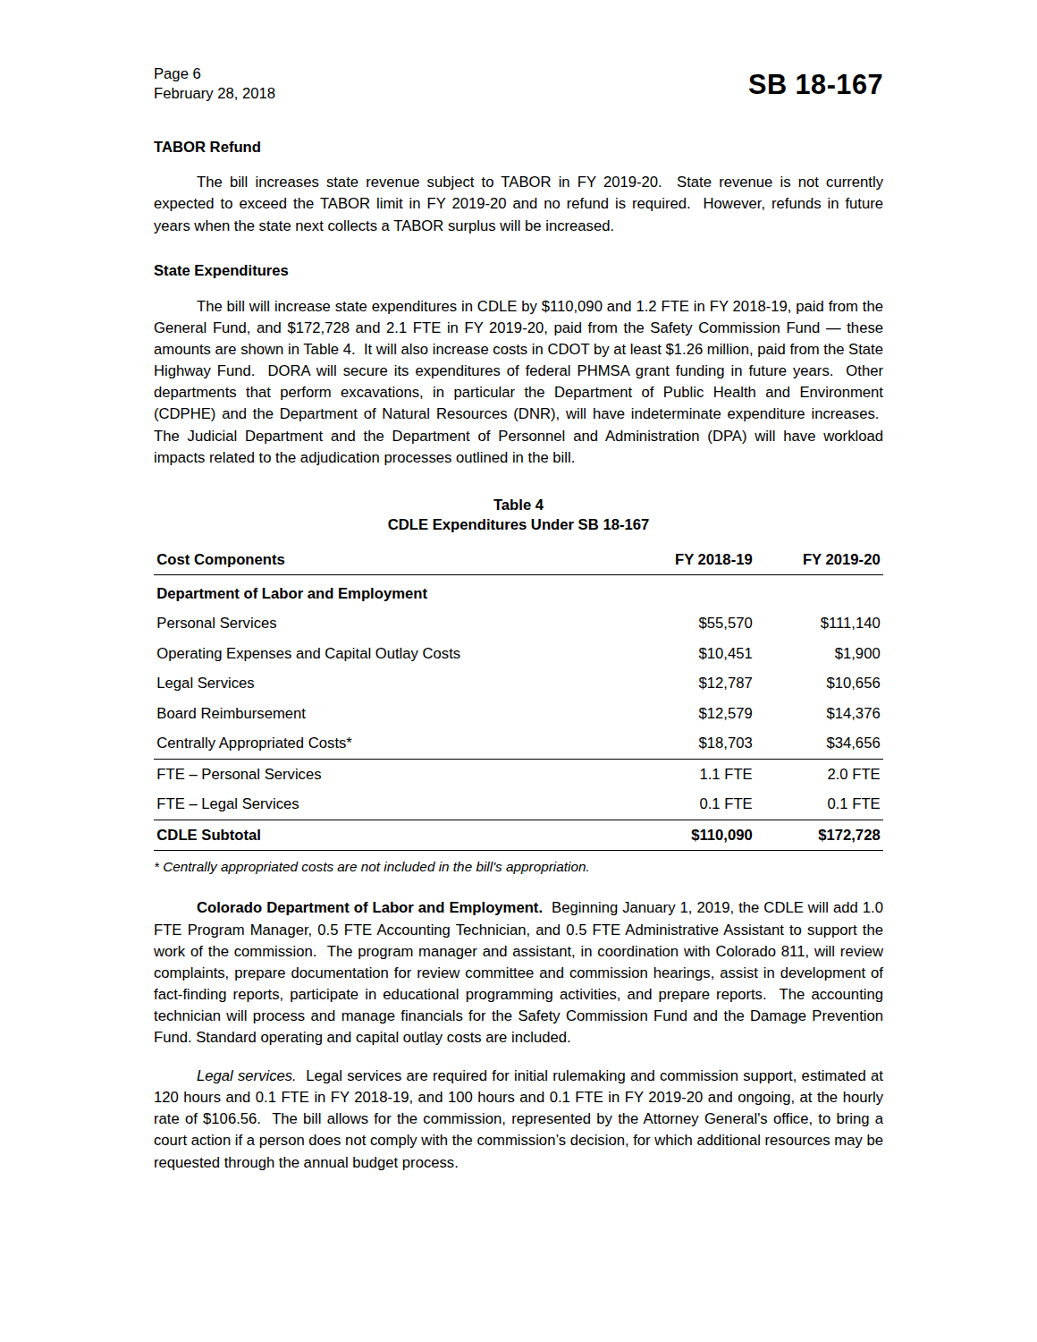Page 6
February 28, 2018
SB 18-167
TABOR Refund
The bill increases state revenue subject to TABOR in FY 2019-20. State revenue is not currently expected to exceed the TABOR limit in FY 2019-20 and no refund is required. However, refunds in future years when the state next collects a TABOR surplus will be increased.
State Expenditures
The bill will increase state expenditures in CDLE by $110,090 and 1.2 FTE in FY 2018-19, paid from the General Fund, and $172,728 and 2.1 FTE in FY 2019-20, paid from the Safety Commission Fund — these amounts are shown in Table 4. It will also increase costs in CDOT by at least $1.26 million, paid from the State Highway Fund. DORA will secure its expenditures of federal PHMSA grant funding in future years. Other departments that perform excavations, in particular the Department of Public Health and Environment (CDPHE) and the Department of Natural Resources (DNR), will have indeterminate expenditure increases. The Judicial Department and the Department of Personnel and Administration (DPA) will have workload impacts related to the adjudication processes outlined in the bill.
Table 4
CDLE Expenditures Under SB 18-167
| Cost Components | FY 2018-19 | FY 2019-20 |
| --- | --- | --- |
| Department of Labor and Employment | | |
| Personal Services | $55,570 | $111,140 |
| Operating Expenses and Capital Outlay Costs | $10,451 | $1,900 |
| Legal Services | $12,787 | $10,656 |
| Board Reimbursement | $12,579 | $14,376 |
| Centrally Appropriated Costs* | $18,703 | $34,656 |
| FTE – Personal Services | 1.1 FTE | 2.0 FTE |
| FTE – Legal Services | 0.1 FTE | 0.1 FTE |
| CDLE Subtotal | $110,090 | $172,728 |
* Centrally appropriated costs are not included in the bill's appropriation.
Colorado Department of Labor and Employment. Beginning January 1, 2019, the CDLE will add 1.0 FTE Program Manager, 0.5 FTE Accounting Technician, and 0.5 FTE Administrative Assistant to support the work of the commission. The program manager and assistant, in coordination with Colorado 811, will review complaints, prepare documentation for review committee and commission hearings, assist in development of fact-finding reports, participate in educational programming activities, and prepare reports. The accounting technician will process and manage financials for the Safety Commission Fund and the Damage Prevention Fund. Standard operating and capital outlay costs are included.
Legal services. Legal services are required for initial rulemaking and commission support, estimated at 120 hours and 0.1 FTE in FY 2018-19, and 100 hours and 0.1 FTE in FY 2019-20 and ongoing, at the hourly rate of $106.56. The bill allows for the commission, represented by the Attorney General's office, to bring a court action if a person does not comply with the commission’s decision, for which additional resources may be requested through the annual budget process.